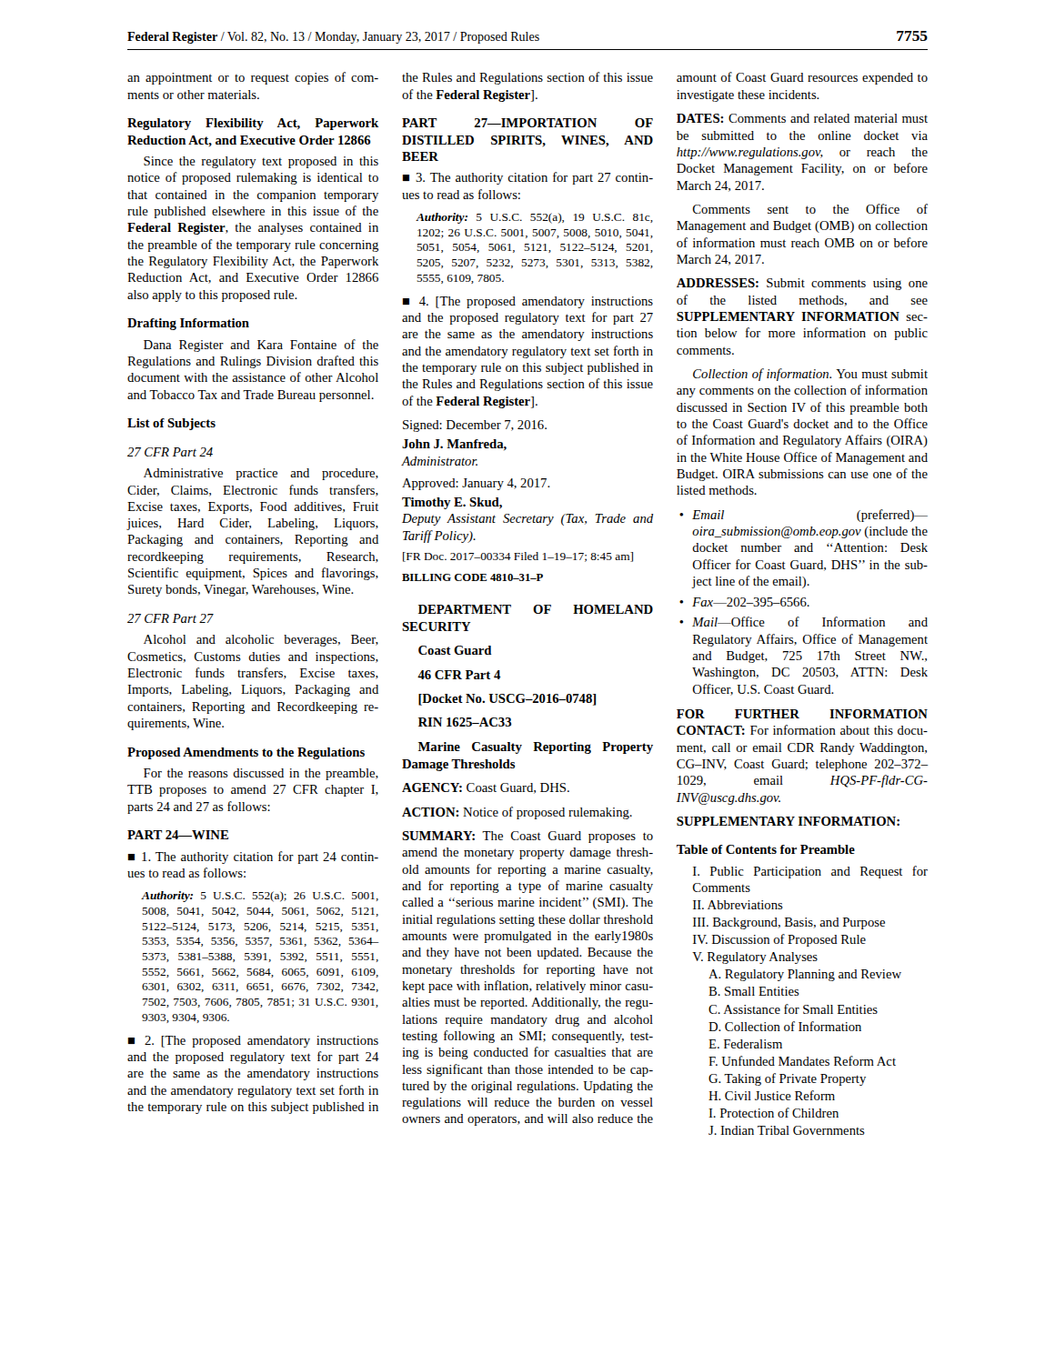Federal Register / Vol. 82, No. 13 / Monday, January 23, 2017 / Proposed Rules
7755
an appointment or to request copies of comments or other materials.
Regulatory Flexibility Act, Paperwork Reduction Act, and Executive Order 12866
Since the regulatory text proposed in this notice of proposed rulemaking is identical to that contained in the companion temporary rule published elsewhere in this issue of the Federal Register, the analyses contained in the preamble of the temporary rule concerning the Regulatory Flexibility Act, the Paperwork Reduction Act, and Executive Order 12866 also apply to this proposed rule.
Drafting Information
Dana Register and Kara Fontaine of the Regulations and Rulings Division drafted this document with the assistance of other Alcohol and Tobacco Tax and Trade Bureau personnel.
List of Subjects
27 CFR Part 24
Administrative practice and procedure, Cider, Claims, Electronic funds transfers, Excise taxes, Exports, Food additives, Fruit juices, Hard Cider, Labeling, Liquors, Packaging and containers, Reporting and recordkeeping requirements, Research, Scientific equipment, Spices and flavorings, Surety bonds, Vinegar, Warehouses, Wine.
27 CFR Part 27
Alcohol and alcoholic beverages, Beer, Cosmetics, Customs duties and inspections, Electronic funds transfers, Excise taxes, Imports, Labeling, Liquors, Packaging and containers, Reporting and Recordkeeping requirements, Wine.
Proposed Amendments to the Regulations
For the reasons discussed in the preamble, TTB proposes to amend 27 CFR chapter I, parts 24 and 27 as follows:
PART 24—WINE
1. The authority citation for part 24 continues to read as follows:
Authority: 5 U.S.C. 552(a); 26 U.S.C. 5001, 5008, 5041, 5042, 5044, 5061, 5062, 5121, 5122–5124, 5173, 5206, 5214, 5215, 5351, 5353, 5354, 5356, 5357, 5361, 5362, 5364–5373, 5381–5388, 5391, 5392, 5511, 5551, 5552, 5661, 5662, 5684, 6065, 6091, 6109, 6301, 6302, 6311, 6651, 6676, 7302, 7342, 7502, 7503, 7606, 7805, 7851; 31 U.S.C. 9301, 9303, 9304, 9306.
2. [The proposed amendatory instructions and the proposed regulatory text for part 24 are the same as the amendatory instructions and the amendatory regulatory text set forth in the temporary rule on this subject published in the Rules and Regulations section of this issue of the Federal Register].
PART 27—IMPORTATION OF DISTILLED SPIRITS, WINES, AND BEER
3. The authority citation for part 27 continues to read as follows:
Authority: 5 U.S.C. 552(a), 19 U.S.C. 81c, 1202; 26 U.S.C. 5001, 5007, 5008, 5010, 5041, 5051, 5054, 5061, 5121, 5122–5124, 5201, 5205, 5207, 5232, 5273, 5301, 5313, 5382, 5555, 6109, 7805.
4. [The proposed amendatory instructions and the proposed regulatory text for part 27 are the same as the amendatory instructions and the amendatory regulatory text set forth in the temporary rule on this subject published in the Rules and Regulations section of this issue of the Federal Register].
Signed: December 7, 2016.
John J. Manfreda,
Administrator.
Approved: January 4, 2017.
Timothy E. Skud,
Deputy Assistant Secretary (Tax, Trade and Tariff Policy).
[FR Doc. 2017–00334 Filed 1–19–17; 8:45 am]
BILLING CODE 4810–31–P
DEPARTMENT OF HOMELAND SECURITY
Coast Guard
46 CFR Part 4
[Docket No. USCG–2016–0748]
RIN 1625–AC33
Marine Casualty Reporting Property Damage Thresholds
AGENCY: Coast Guard, DHS.
ACTION: Notice of proposed rulemaking.
SUMMARY: The Coast Guard proposes to amend the monetary property damage threshold amounts for reporting a marine casualty, and for reporting a type of marine casualty called a ‘‘serious marine incident’’ (SMI). The initial regulations setting these dollar threshold amounts were promulgated in the early1980s and they have not been updated. Because the monetary thresholds for reporting have not kept pace with inflation, relatively minor casualties must be reported. Additionally, the regulations require mandatory drug and alcohol testing following an SMI; consequently, testing is being conducted for casualties that are less significant than those intended to be captured by the original regulations. Updating the regulations will reduce the burden on vessel owners and operators, and will also reduce the amount of Coast Guard resources expended to investigate these incidents.
DATES: Comments and related material must be submitted to the online docket via http://www.regulations.gov, or reach the Docket Management Facility, on or before March 24, 2017.
Comments sent to the Office of Management and Budget (OMB) on collection of information must reach OMB on or before March 24, 2017.
ADDRESSES: Submit comments using one of the listed methods, and see SUPPLEMENTARY INFORMATION section below for more information on public comments.
Collection of information. You must submit any comments on the collection of information discussed in Section IV of this preamble both to the Coast Guard's docket and to the Office of Information and Regulatory Affairs (OIRA) in the White House Office of Management and Budget. OIRA submissions can use one of the listed methods.
Email (preferred)—oira_submission@omb.eop.gov (include the docket number and ‘‘Attention: Desk Officer for Coast Guard, DHS’’ in the subject line of the email).
Fax—202–395–6566.
Mail—Office of Information and Regulatory Affairs, Office of Management and Budget, 725 17th Street NW., Washington, DC 20503, ATTN: Desk Officer, U.S. Coast Guard.
FOR FURTHER INFORMATION CONTACT: For information about this document, call or email CDR Randy Waddington, CG–INV, Coast Guard; telephone 202–372–1029, email HQS-PF-fldr-CG-INV@uscg.dhs.gov.
SUPPLEMENTARY INFORMATION:
Table of Contents for Preamble
I. Public Participation and Request for Comments
II. Abbreviations
III. Background, Basis, and Purpose
IV. Discussion of Proposed Rule
V. Regulatory Analyses
A. Regulatory Planning and Review
B. Small Entities
C. Assistance for Small Entities
D. Collection of Information
E. Federalism
F. Unfunded Mandates Reform Act
G. Taking of Private Property
H. Civil Justice Reform
I. Protection of Children
J. Indian Tribal Governments